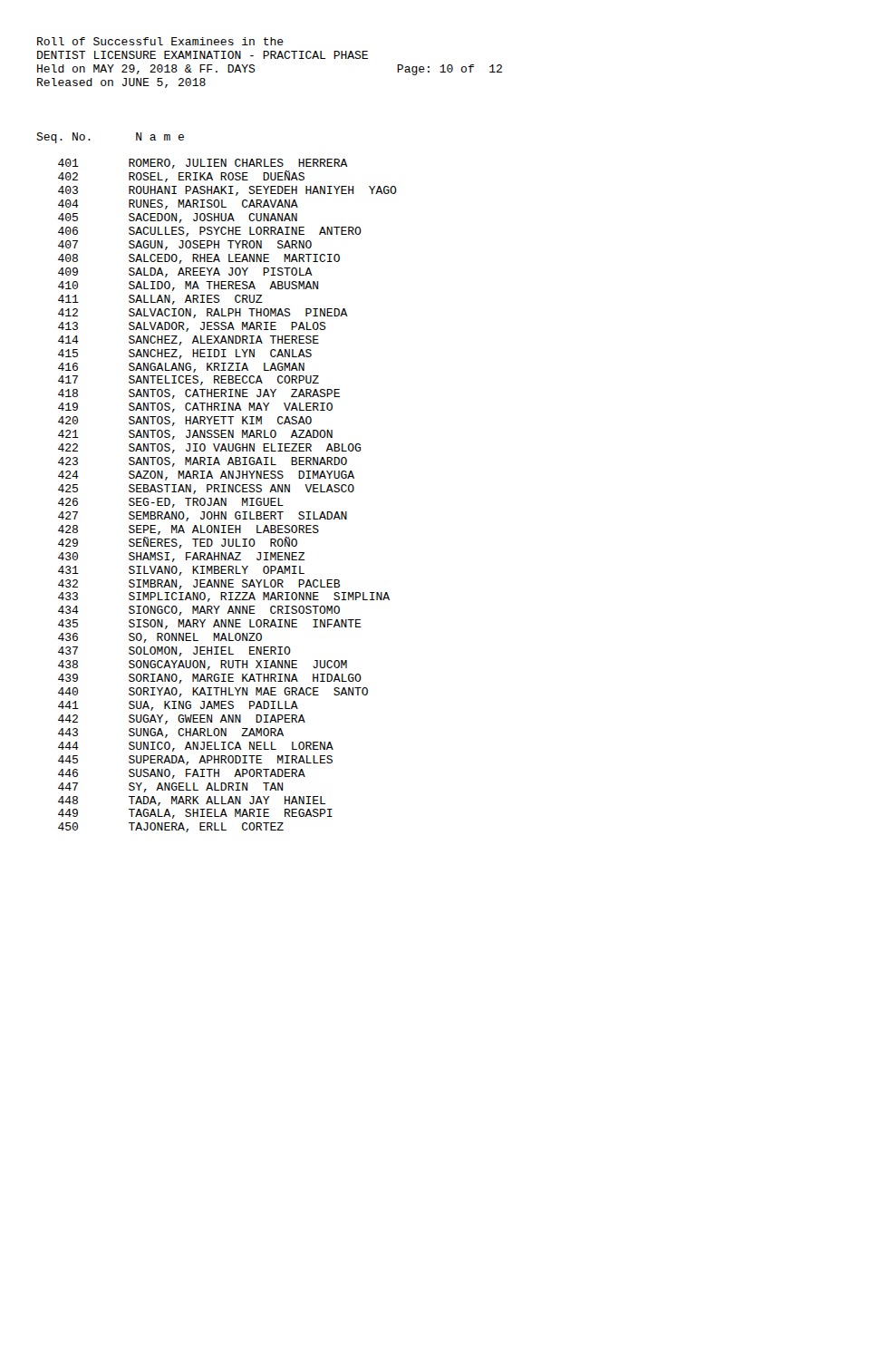Roll of Successful Examinees in the
DENTIST LICENSURE EXAMINATION - PRACTICAL PHASE
Held on MAY 29, 2018 & FF. DAYS                    Page: 10 of  12
Released on JUNE 5, 2018



Seq. No.      N a m e

   401       ROMERO, JULIEN CHARLES  HERRERA
   402       ROSEL, ERIKA ROSE  DUEÑAS
   403       ROUHANI PASHAKI, SEYEDEH HANIYEH  YAGO
   404       RUNES, MARISOL  CARAVANA
   405       SACEDON, JOSHUA  CUNANAN
   406       SACULLES, PSYCHE LORRAINE  ANTERO
   407       SAGUN, JOSEPH TYRON  SARNO
   408       SALCEDO, RHEA LEANNE  MARTICIO
   409       SALDA, AREEYA JOY  PISTOLA
   410       SALIDO, MA THERESA  ABUSMAN
   411       SALLAN, ARIES  CRUZ
   412       SALVACION, RALPH THOMAS  PINEDA
   413       SALVADOR, JESSA MARIE  PALOS
   414       SANCHEZ, ALEXANDRIA THERESE
   415       SANCHEZ, HEIDI LYN  CANLAS
   416       SANGALANG, KRIZIA  LAGMAN
   417       SANTELICES, REBECCA  CORPUZ
   418       SANTOS, CATHERINE JAY  ZARASPE
   419       SANTOS, CATHRINA MAY  VALERIO
   420       SANTOS, HARYETT KIM  CASAO
   421       SANTOS, JANSSEN MARLO  AZADON
   422       SANTOS, JIO VAUGHN ELIEZER  ABLOG
   423       SANTOS, MARIA ABIGAIL  BERNARDO
   424       SAZON, MARIA ANJHYNESS  DIMAYUGA
   425       SEBASTIAN, PRINCESS ANN  VELASCO
   426       SEG-ED, TROJAN  MIGUEL
   427       SEMBRANO, JOHN GILBERT  SILADAN
   428       SEPE, MA ALONIEH  LABESORES
   429       SEÑERES, TED JULIO  ROÑO
   430       SHAMSI, FARAHNAZ  JIMENEZ
   431       SILVANO, KIMBERLY  OPAMIL
   432       SIMBRAN, JEANNE SAYLOR  PACLEB
   433       SIMPLICIANO, RIZZA MARIONNE  SIMPLINA
   434       SIONGCO, MARY ANNE  CRISOSTOMO
   435       SISON, MARY ANNE LORAINE  INFANTE
   436       SO, RONNEL  MALONZO
   437       SOLOMON, JEHIEL  ENERIO
   438       SONGCAYAUON, RUTH XIANNE  JUCOM
   439       SORIANO, MARGIE KATHRINA  HIDALGO
   440       SORIYAO, KAITHLYN MAE GRACE  SANTO
   441       SUA, KING JAMES  PADILLA
   442       SUGAY, GWEEN ANN  DIAPERA
   443       SUNGA, CHARLON  ZAMORA
   444       SUNICO, ANJELICA NELL  LORENA
   445       SUPERADA, APHRODITE  MIRALLES
   446       SUSANO, FAITH  APORTADERA
   447       SY, ANGELL ALDRIN  TAN
   448       TADA, MARK ALLAN JAY  HANIEL
   449       TAGALA, SHIELA MARIE  REGASPI
   450       TAJONERA, ERLL  CORTEZ